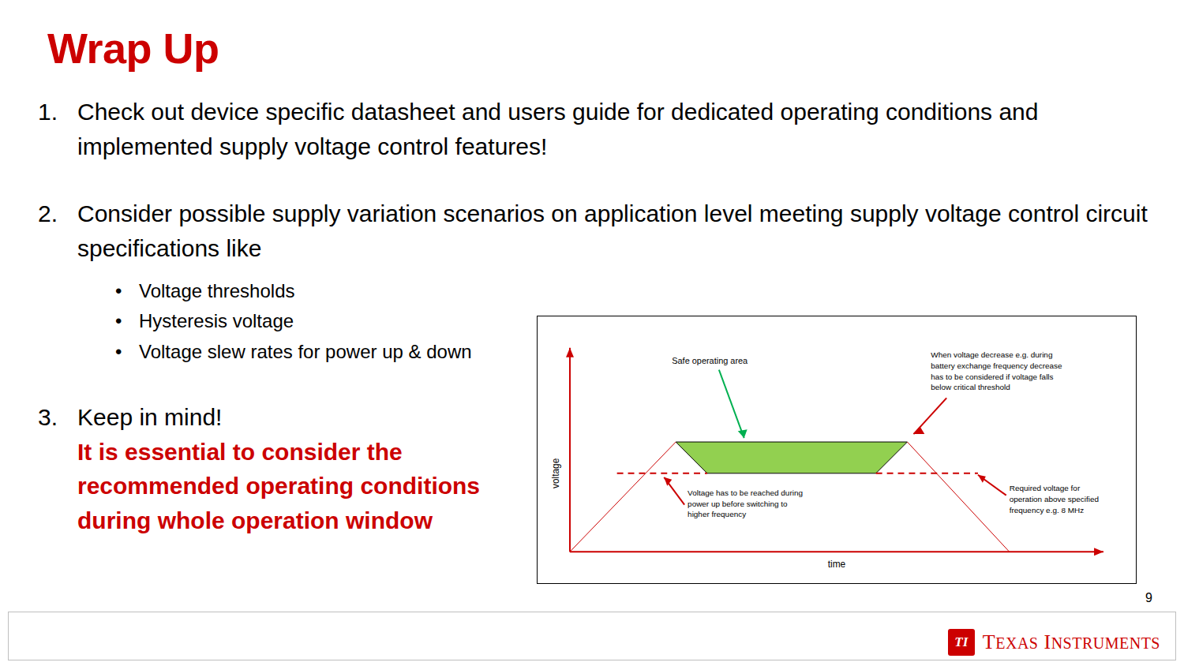Wrap Up
Check out device specific datasheet and users guide for dedicated operating conditions and implemented supply voltage control features!
Consider possible supply variation scenarios on application level meeting supply voltage control circuit specifications like
Voltage thresholds
Hysteresis voltage
Voltage slew rates for power up & down
Keep in mind!
It is essential to consider the
recommended operating conditions
during whole operation window
voltage time Safe operating area When voltage decrease e.g. during battery exchange frequency decrease has to be considered if voltage falls below critical threshold Voltage has to be reached during power up before switching to higher frequency Required voltage for operation above specified frequency e.g. 8 MHz
9
TEXAS INSTRUMENTS